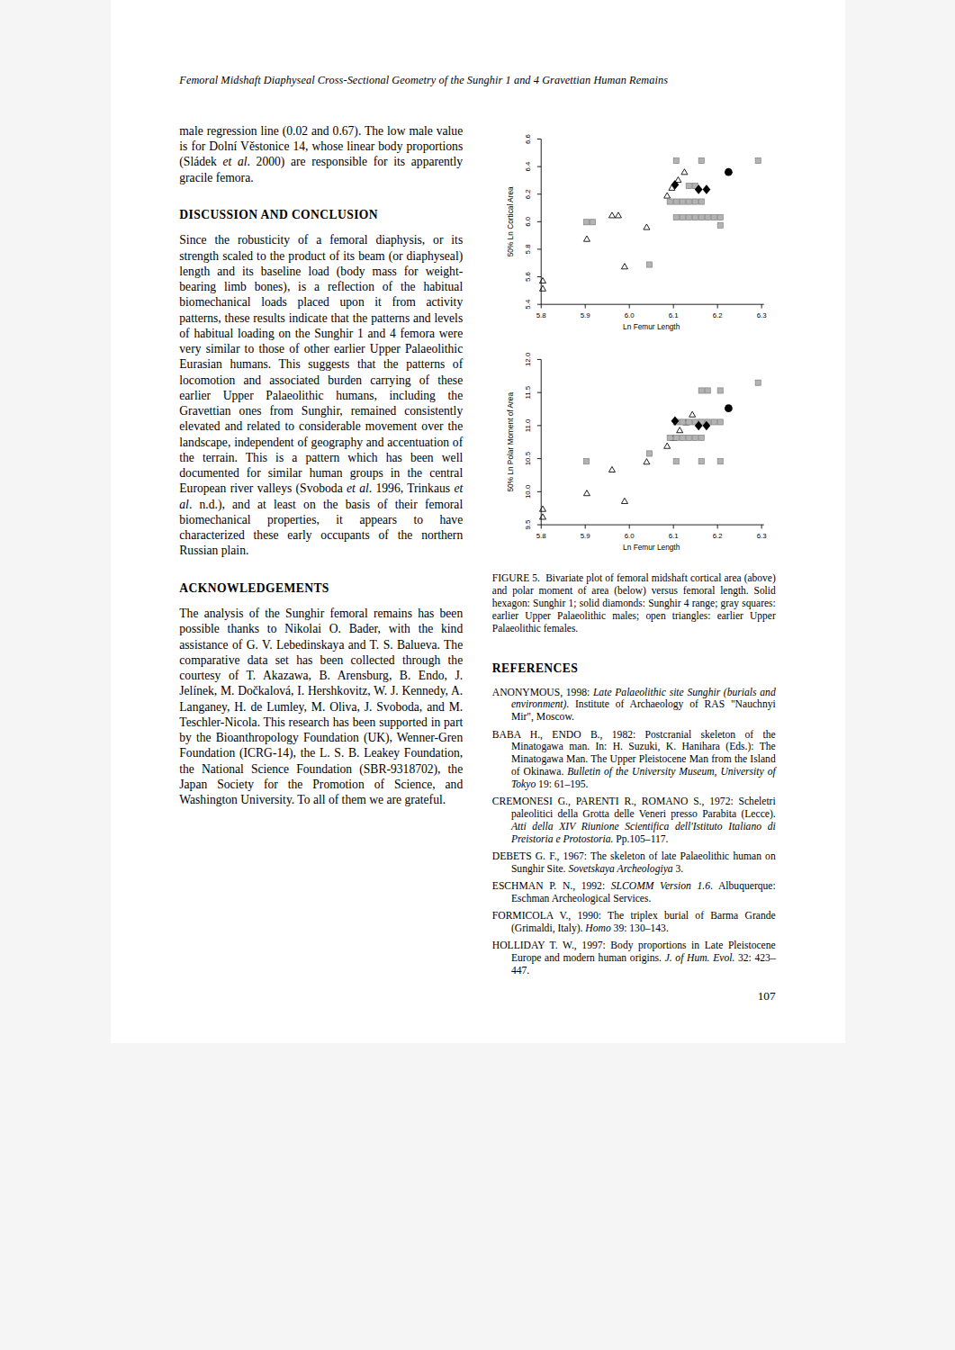Femoral Midshaft Diaphyseal Cross-Sectional Geometry of the Sunghir 1 and 4 Gravettian Human Remains
male regression line (0.02 and 0.67). The low male value is for Dolní Věstonice 14, whose linear body proportions (Sládek et al. 2000) are responsible for its apparently gracile femora.
DISCUSSION AND CONCLUSION
Since the robusticity of a femoral diaphysis, or its strength scaled to the product of its beam (or diaphyseal) length and its baseline load (body mass for weight-bearing limb bones), is a reflection of the habitual biomechanical loads placed upon it from activity patterns, these results indicate that the patterns and levels of habitual loading on the Sunghir 1 and 4 femora were very similar to those of other earlier Upper Palaeolithic Eurasian humans. This suggests that the patterns of locomotion and associated burden carrying of these earlier Upper Palaeolithic humans, including the Gravettian ones from Sunghir, remained consistently elevated and related to considerable movement over the landscape, independent of geography and accentuation of the terrain. This is a pattern which has been well documented for similar human groups in the central European river valleys (Svoboda et al. 1996, Trinkaus et al. n.d.), and at least on the basis of their femoral biomechanical properties, it appears to have characterized these early occupants of the northern Russian plain.
ACKNOWLEDGEMENTS
The analysis of the Sunghir femoral remains has been possible thanks to Nikolai O. Bader, with the kind assistance of G. V. Lebedinskaya and T. S. Balueva. The comparative data set has been collected through the courtesy of T. Akazawa, B. Arensburg, B. Endo, J. Jelínek, M. Dočkalová, I. Hershkovitz, W. J. Kennedy, A. Langaney, H. de Lumley, M. Oliva, J. Svoboda, and M. Teschler-Nicola. This research has been supported in part by the Bioanthropology Foundation (UK), Wenner-Gren Foundation (ICRG-14), the L. S. B. Leakey Foundation, the National Science Foundation (SBR-9318702), the Japan Society for the Promotion of Science, and Washington University. To all of them we are grateful.
5.4 5.6 5.8 6.0 6.2 6.4 6.6 5.8 5.9 6.0 6.1 6.2 6.3 50% Ln Cortical Area Ln Femur Length 9.5 10.0 10.5 11.0 11.5 12.0 5.8 5.9 6.0 6.1 6.2 6.3 50% Ln Polar Moment of Area Ln Femur Length
FIGURE 5. Bivariate plot of femoral midshaft cortical area (above) and polar moment of area (below) versus femoral length. Solid hexagon: Sunghir 1; solid diamonds: Sunghir 4 range; gray squares: earlier Upper Palaeolithic males; open triangles: earlier Upper Palaeolithic females.
REFERENCES
ANONYMOUS, 1998: Late Palaeolithic site Sunghir (burials and environment). Institute of Archaeology of RAS "Nauchnyi Mir", Moscow.
BABA H., ENDO B., 1982: Postcranial skeleton of the Minatogawa man. In: H. Suzuki, K. Hanihara (Eds.): The Minatogawa Man. The Upper Pleistocene Man from the Island of Okinawa. Bulletin of the University Museum, University of Tokyo 19: 61–195.
CREMONESI G., PARENTI R., ROMANO S., 1972: Scheletri paleolitici della Grotta delle Veneri presso Parabita (Lecce). Atti della XIV Riunione Scientifica dell'Istituto Italiano di Preistoria e Protostoria. Pp.105–117.
DEBETS G. F., 1967: The skeleton of late Palaeolithic human on Sunghir Site. Sovetskaya Archeologiya 3.
ESCHMAN P. N., 1992: SLCOMM Version 1.6. Albuquerque: Eschman Archeological Services.
FORMICOLA V., 1990: The triplex burial of Barma Grande (Grimaldi, Italy). Homo 39: 130–143.
HOLLIDAY T. W., 1997: Body proportions in Late Pleistocene Europe and modern human origins. J. of Hum. Evol. 32: 423–447.
107